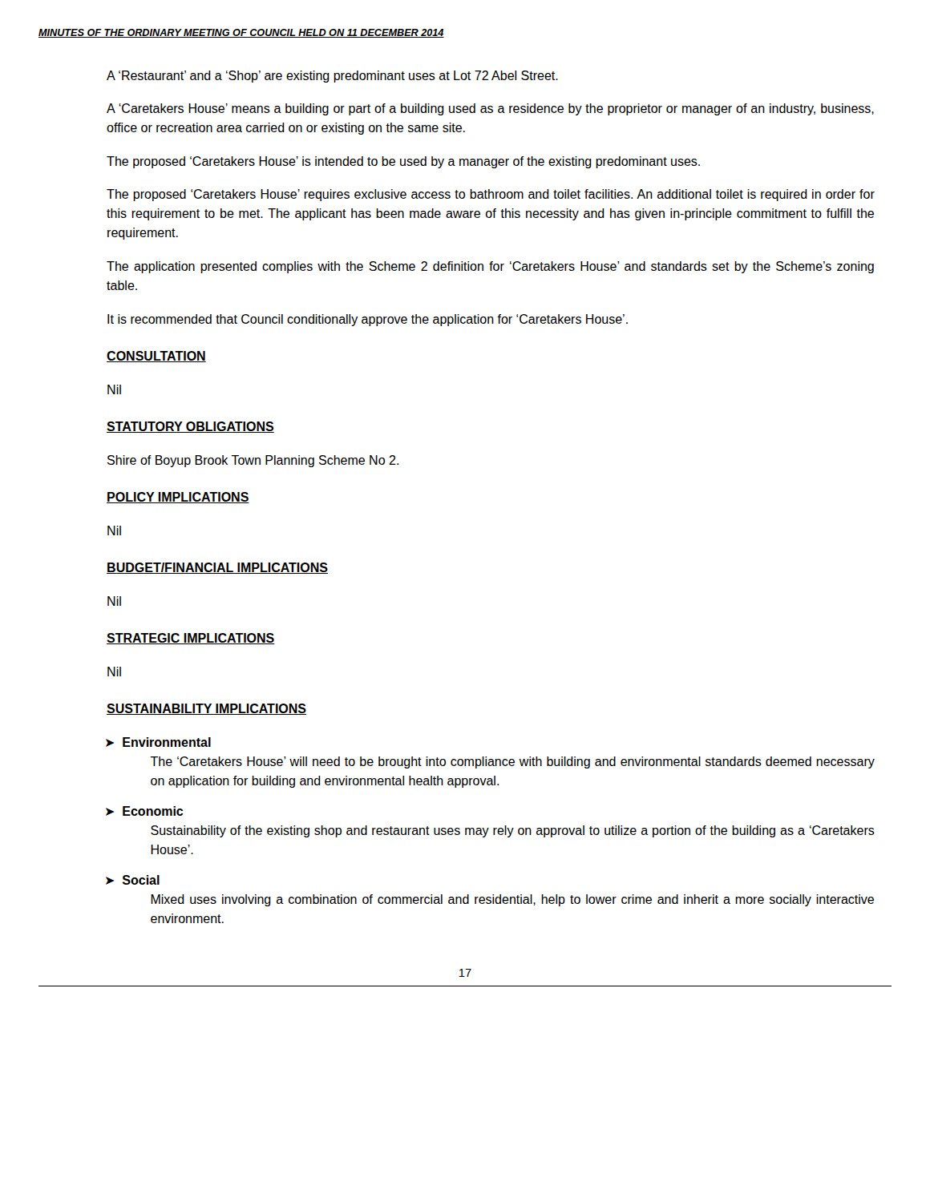MINUTES OF THE ORDINARY MEETING OF COUNCIL HELD ON 11 DECEMBER 2014
A ‘Restaurant’ and a ‘Shop’ are existing predominant uses at Lot 72 Abel Street.
A ‘Caretakers House’ means a building or part of a building used as a residence by the proprietor or manager of an industry, business, office or recreation area carried on or existing on the same site.
The proposed ‘Caretakers House’ is intended to be used by a manager of the existing predominant uses.
The proposed ‘Caretakers House’ requires exclusive access to bathroom and toilet facilities. An additional toilet is required in order for this requirement to be met. The applicant has been made aware of this necessity and has given in-principle commitment to fulfill the requirement.
The application presented complies with the Scheme 2 definition for ‘Caretakers House’ and standards set by the Scheme’s zoning table.
It is recommended that Council conditionally approve the application for ‘Caretakers House’.
CONSULTATION
Nil
STATUTORY OBLIGATIONS
Shire of Boyup Brook Town Planning Scheme No 2.
POLICY IMPLICATIONS
Nil
BUDGET/FINANCIAL IMPLICATIONS
Nil
STRATEGIC IMPLICATIONS
Nil
SUSTAINABILITY IMPLICATIONS
➤Environmental The ‘Caretakers House’ will need to be brought into compliance with building and environmental standards deemed necessary on application for building and environmental health approval.
➤Economic Sustainability of the existing shop and restaurant uses may rely on approval to utilize a portion of the building as a ‘Caretakers House’.
➤Social Mixed uses involving a combination of commercial and residential, help to lower crime and inherit a more socially interactive environment.
17